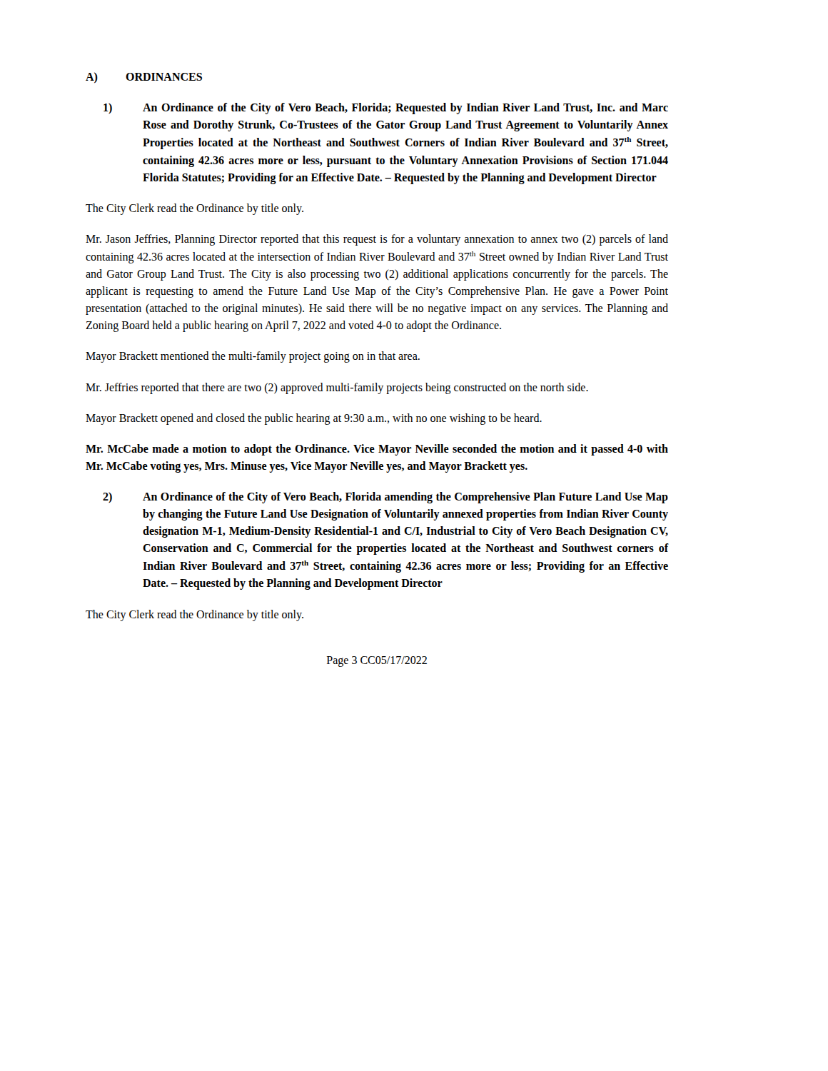A) ORDINANCES
1)
An Ordinance of the City of Vero Beach, Florida; Requested by Indian River Land Trust, Inc. and Marc Rose and Dorothy Strunk, Co-Trustees of the Gator Group Land Trust Agreement to Voluntarily Annex Properties located at the Northeast and Southwest Corners of Indian River Boulevard and 37th Street, containing 42.36 acres more or less, pursuant to the Voluntary Annexation Provisions of Section 171.044 Florida Statutes; Providing for an Effective Date. – Requested by the Planning and Development Director
The City Clerk read the Ordinance by title only.
Mr. Jason Jeffries, Planning Director reported that this request is for a voluntary annexation to annex two (2) parcels of land containing 42.36 acres located at the intersection of Indian River Boulevard and 37th Street owned by Indian River Land Trust and Gator Group Land Trust. The City is also processing two (2) additional applications concurrently for the parcels. The applicant is requesting to amend the Future Land Use Map of the City’s Comprehensive Plan. He gave a Power Point presentation (attached to the original minutes). He said there will be no negative impact on any services. The Planning and Zoning Board held a public hearing on April 7, 2022 and voted 4-0 to adopt the Ordinance.
Mayor Brackett mentioned the multi-family project going on in that area.
Mr. Jeffries reported that there are two (2) approved multi-family projects being constructed on the north side.
Mayor Brackett opened and closed the public hearing at 9:30 a.m., with no one wishing to be heard.
Mr. McCabe made a motion to adopt the Ordinance. Vice Mayor Neville seconded the motion and it passed 4-0 with Mr. McCabe voting yes, Mrs. Minuse yes, Vice Mayor Neville yes, and Mayor Brackett yes.
2)
An Ordinance of the City of Vero Beach, Florida amending the Comprehensive Plan Future Land Use Map by changing the Future Land Use Designation of Voluntarily annexed properties from Indian River County designation M-1, Medium-Density Residential-1 and C/I, Industrial to City of Vero Beach Designation CV, Conservation and C, Commercial for the properties located at the Northeast and Southwest corners of Indian River Boulevard and 37th Street, containing 42.36 acres more or less; Providing for an Effective Date. – Requested by the Planning and Development Director
The City Clerk read the Ordinance by title only.
Page 3 CC05/17/2022